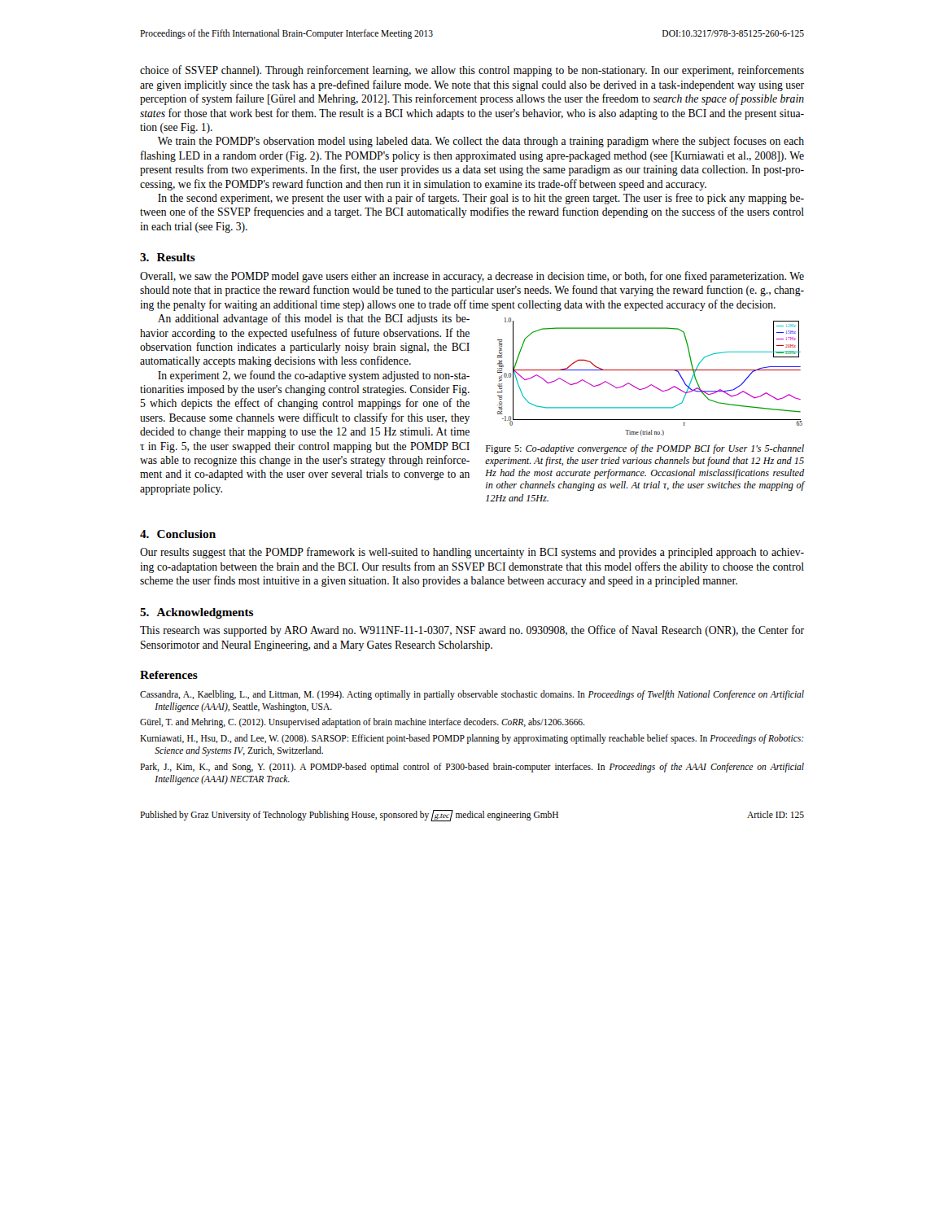Proceedings of the Fifth International Brain-Computer Interface Meeting 2013
DOI:10.3217/978-3-85125-260-6-125
choice of SSVEP channel). Through reinforcement learning, we allow this control mapping to be non-stationary. In our experiment, reinforcements are given implicitly since the task has a pre-defined failure mode. We note that this signal could also be derived in a task-independent way using user perception of system failure [Gürel and Mehring, 2012]. This reinforcement process allows the user the freedom to search the space of possible brain states for those that work best for them. The result is a BCI which adapts to the user's behavior, who is also adapting to the BCI and the present situation (see Fig. 1).
We train the POMDP's observation model using labeled data. We collect the data through a training paradigm where the subject focuses on each flashing LED in a random order (Fig. 2). The POMDP's policy is then approximated using apre-packaged method (see [Kurniawati et al., 2008]). We present results from two experiments. In the first, the user provides us a data set using the same paradigm as our training data collection. In post-processing, we fix the POMDP's reward function and then run it in simulation to examine its trade-off between speed and accuracy.
In the second experiment, we present the user with a pair of targets. Their goal is to hit the green target. The user is free to pick any mapping between one of the SSVEP frequencies and a target. The BCI automatically modifies the reward function depending on the success of the users control in each trial (see Fig. 3).
3. Results
Overall, we saw the POMDP model gave users either an increase in accuracy, a decrease in decision time, or both, for one fixed parameterization. We should note that in practice the reward function would be tuned to the particular user's needs. We found that varying the reward function (e. g., changing the penalty for waiting an additional time step) allows one to trade off time spent collecting data with the expected accuracy of the decision.
Ratio of Left vs. Right Reward
1.0
0.0
-1.0
0
τ
65
Time (trial no.)
12Hz
15Hz
17Hz
20Hz
22Hz
Figure 5: Co-adaptive convergence of the POMDP BCI for User 1's 5-channel experiment. At first, the user tried various channels but found that 12 Hz and 15 Hz had the most accurate performance. Occasional misclassifications resulted in other channels changing as well. At trial τ, the user switches the mapping of 12Hz and 15Hz.
An additional advantage of this model is that the BCI adjusts its behavior according to the expected usefulness of future observations. If the observation function indicates a particularly noisy brain signal, the BCI automatically accepts making decisions with less confidence.
In experiment 2, we found the co-adaptive system adjusted to non-stationarities imposed by the user's changing control strategies. Consider Fig. 5 which depicts the effect of changing control mappings for one of the users. Because some channels were difficult to classify for this user, they decided to change their mapping to use the 12 and 15 Hz stimuli. At time τ in Fig. 5, the user swapped their control mapping but the POMDP BCI was able to recognize this change in the user's strategy through reinforcement and it co-adapted with the user over several trials to converge to an appropriate policy.
4. Conclusion
Our results suggest that the POMDP framework is well-suited to handling uncertainty in BCI systems and provides a principled approach to achieving co-adaptation between the brain and the BCI. Our results from an SSVEP BCI demonstrate that this model offers the ability to choose the control scheme the user finds most intuitive in a given situation. It also provides a balance between accuracy and speed in a principled manner.
5. Acknowledgments
This research was supported by ARO Award no. W911NF-11-1-0307, NSF award no. 0930908, the Office of Naval Research (ONR), the Center for Sensorimotor and Neural Engineering, and a Mary Gates Research Scholarship.
References
Cassandra, A., Kaelbling, L., and Littman, M. (1994). Acting optimally in partially observable stochastic domains. In Proceedings of Twelfth National Conference on Artificial Intelligence (AAAI), Seattle, Washington, USA.
Gürel, T. and Mehring, C. (2012). Unsupervised adaptation of brain machine interface decoders. CoRR, abs/1206.3666.
Kurniawati, H., Hsu, D., and Lee, W. (2008). SARSOP: Efficient point-based POMDP planning by approximating optimally reachable belief spaces. In Proceedings of Robotics: Science and Systems IV, Zurich, Switzerland.
Park, J., Kim, K., and Song, Y. (2011). A POMDP-based optimal control of P300-based brain-computer interfaces. In Proceedings of the AAAI Conference on Artificial Intelligence (AAAI) NECTAR Track.
Published by Graz University of Technology Publishing House, sponsored by g.tec medical engineering GmbH
Article ID: 125